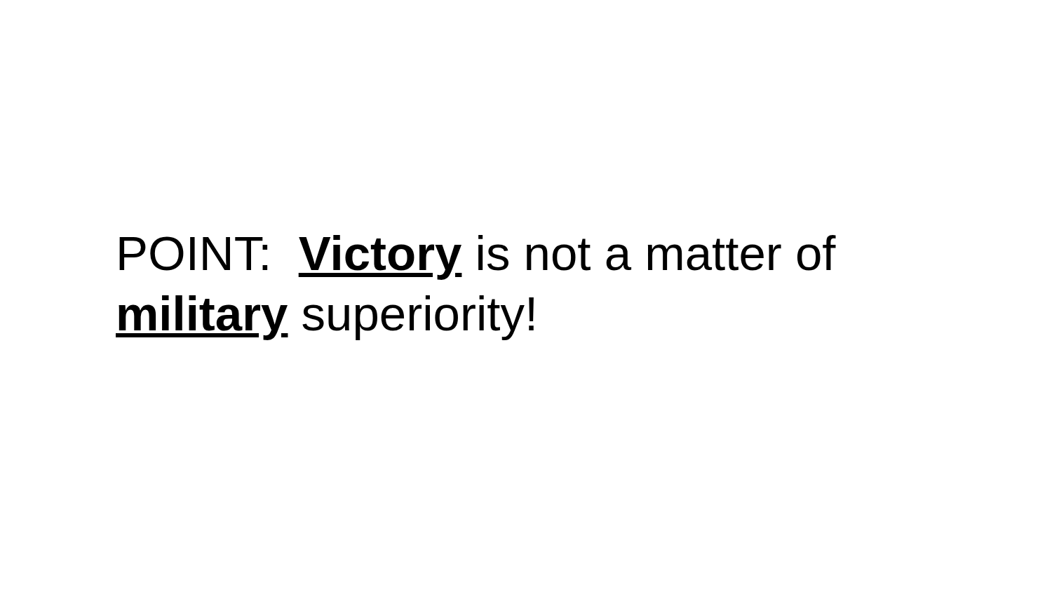POINT: Victory is not a matter of military superiority!